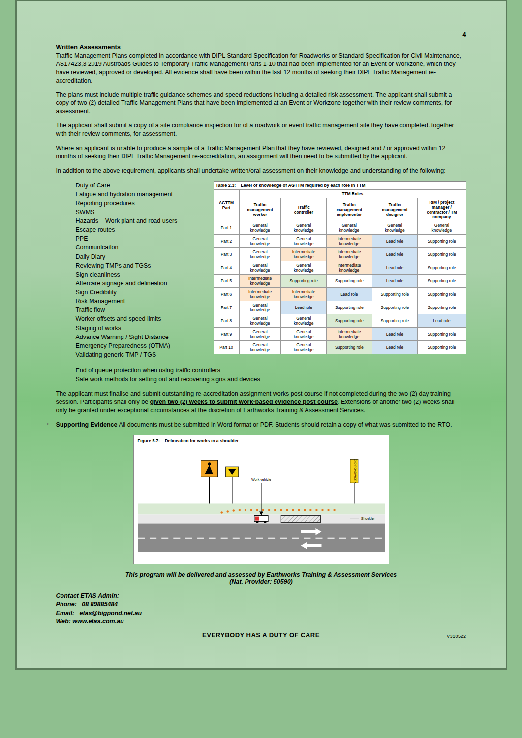4
Written Assessments
Traffic Management Plans completed in accordance with DIPL Standard Specification for Roadworks or Standard Specification for Civil Maintenance, AS17423,3 2019 Austroads Guides to Temporary Traffic Management Parts 1-10 that had been implemented for an Event or Workzone, which they have reviewed, approved or developed. All evidence shall have been within the last 12 months of seeking their DIPL Traffic Management re-accreditation.
The plans must include multiple traffic guidance schemes and speed reductions including a detailed risk assessment. The applicant shall submit a copy of two (2) detailed Traffic Management Plans that have been implemented at an Event or Workzone together with their review comments, for assessment.
The applicant shall submit a copy of a site compliance inspection for of a roadwork or event traffic management site they have completed. together with their review comments, for assessment.
Where an applicant is unable to produce a sample of a Traffic Management Plan that they have reviewed, designed and / or approved within 12 months of seeking their DIPL Traffic Management re-accreditation, an assignment will then need to be submitted by the applicant.
In addition to the above requirement, applicants shall undertake written/oral assessment on their knowledge and understanding of the following:
Duty of Care
Fatigue and hydration management
Reporting procedures
SWMS
Hazards – Work plant and road users
Escape routes
PPE
Communication
Daily Diary
Reviewing TMPs and TGSs
Sign cleanliness
Aftercare signage and delineation
Sign Credibility
Risk Management
Traffic flow
Worker offsets and speed limits
Staging of works
Advance Warning / Sight Distance
Emergency Preparedness (OTMA)
Validating generic TMP / TGS
Table 2.3: Level of knowledge of AGTTM required by each role in TTM
| AGTTM Part | TTM Roles |
| --- | --- |
| Traffic management worker | Traffic controller | Traffic management implementer | Traffic management designer | RIM / project manager / contractor / TM company |
| Part 1 | General knowledge | General knowledge | General knowledge | General knowledge | General knowledge |
| Part 2 | General knowledge | General knowledge | Intermediate knowledge | Lead role | Supporting role |
| Part 3 | General knowledge | Intermediate knowledge | Intermediate knowledge | Lead role | Supporting role |
| Part 4 | General knowledge | General knowledge | Intermediate knowledge | Lead role | Supporting role |
| Part 5 | Intermediate knowledge | Supporting role | Supporting role | Lead role | Supporting role |
| Part 6 | Intermediate knowledge | Intermediate knowledge | Lead role | Supporting role | Supporting role |
| Part 7 | General knowledge | Lead role | Supporting role | Supporting role | Supporting role |
| Part 8 | General knowledge | General knowledge | Supporting role | Supporting role | Lead role |
| Part 9 | General knowledge | General knowledge | Intermediate knowledge | Lead role | Supporting role |
| Part 10 | General knowledge | General knowledge | Supporting role | Lead role | Supporting role |
End of queue protection when using traffic controllers
Safe work methods for setting out and recovering signs and devices
The applicant must finalise and submit outstanding re-accreditation assignment works post course if not completed during the two (2) day training session. Participants shall only be given two (2) weeks to submit work-based evidence post course. Extensions of another two (2) weeks shall only be granted under exceptional circumstances at the discretion of Earthworks Training & Assessment Services.
cSupporting Evidence All documents must be submitted in Word format or PDF. Students should retain a copy of what was submitted to the RTO.
Figure 5.7: Delineation for works in a shoulder
END ROADWORK Work vehicle Shoulder
This program will be delivered and assessed by Earthworks Training & Assessment Services
(Nat. Provider: 50590)
Contact ETAS Admin:
Phone: 08 89885484
Email: etas@bigpond.net.au
Web: www.etas.com.au
EVERYBODY HAS A DUTY OF CARE V310522